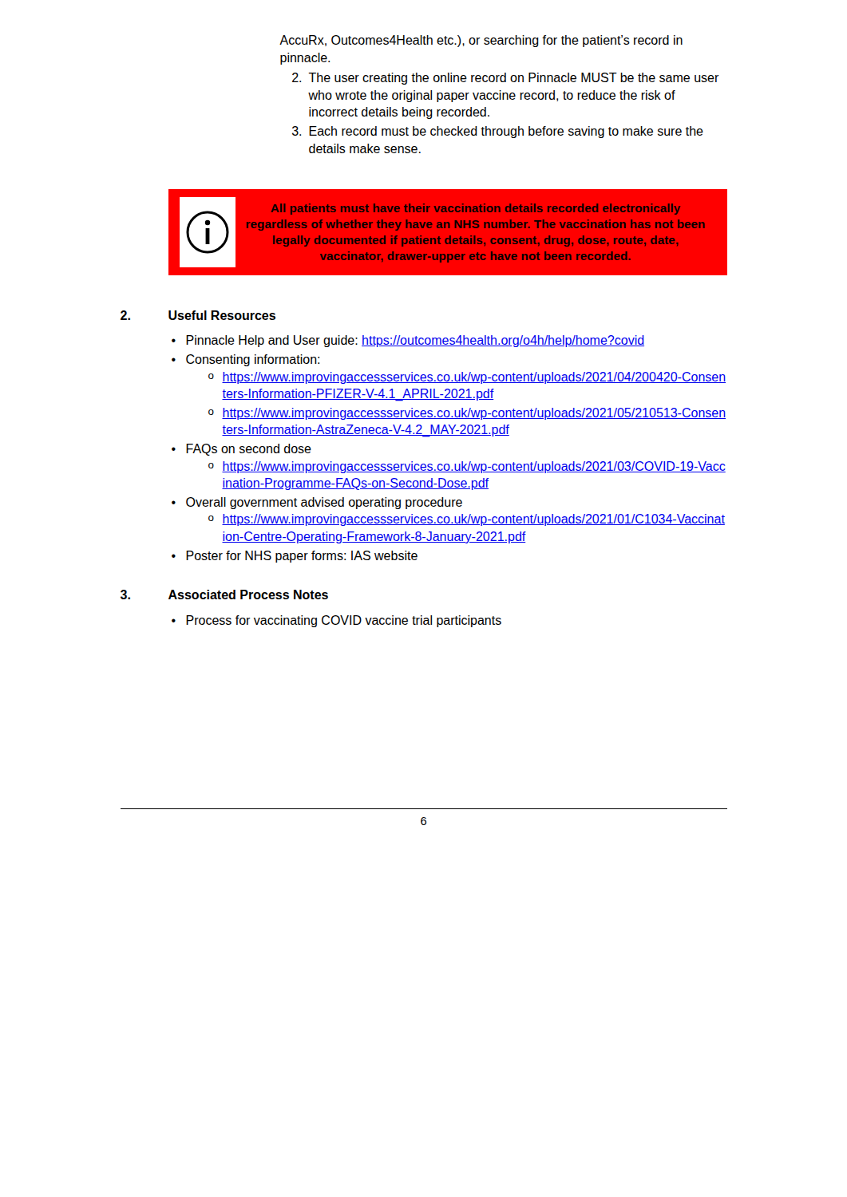AccuRx, Outcomes4Health etc.), or searching for the patient’s record in pinnacle.
The user creating the online record on Pinnacle MUST be the same user who wrote the original paper vaccine record, to reduce the risk of incorrect details being recorded.
Each record must be checked through before saving to make sure the details make sense.
All patients must have their vaccination details recorded electronically regardless of whether they have an NHS number. The vaccination has not been legally documented if patient details, consent, drug, dose, route, date, vaccinator, drawer-upper etc have not been recorded.
2. Useful Resources
Pinnacle Help and User guide: https://outcomes4health.org/o4h/help/home?covid
Consenting information:
https://www.improvingaccessservices.co.uk/wp-content/uploads/2021/04/200420-Consenters-Information-PFIZER-V-4.1_APRIL-2021.pdf
https://www.improvingaccessservices.co.uk/wp-content/uploads/2021/05/210513-Consenters-Information-AstraZeneca-V-4.2_MAY-2021.pdf
FAQs on second dose
https://www.improvingaccessservices.co.uk/wp-content/uploads/2021/03/COVID-19-Vaccination-Programme-FAQs-on-Second-Dose.pdf
Overall government advised operating procedure
https://www.improvingaccessservices.co.uk/wp-content/uploads/2021/01/C1034-Vaccination-Centre-Operating-Framework-8-January-2021.pdf
Poster for NHS paper forms: IAS website
3. Associated Process Notes
Process for vaccinating COVID vaccine trial participants
6